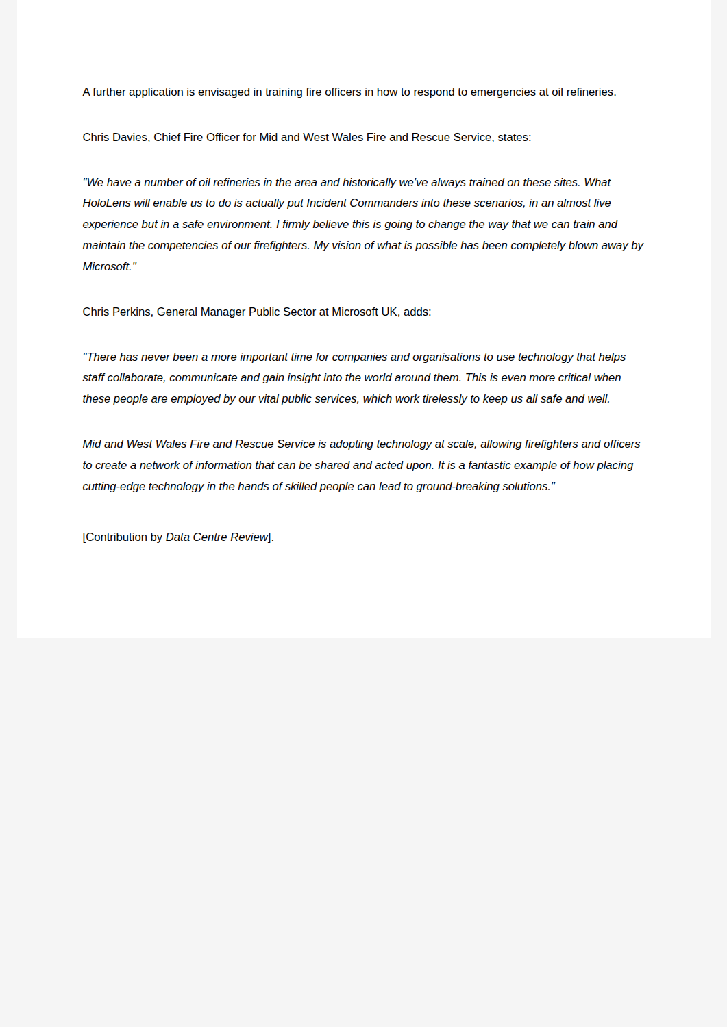A further application is envisaged in training fire officers in how to respond to emergencies at oil refineries.
Chris Davies, Chief Fire Officer for Mid and West Wales Fire and Rescue Service, states:
"We have a number of oil refineries in the area and historically we've always trained on these sites. What HoloLens will enable us to do is actually put Incident Commanders into these scenarios, in an almost live experience but in a safe environment. I firmly believe this is going to change the way that we can train and maintain the competencies of our firefighters. My vision of what is possible has been completely blown away by Microsoft."
Chris Perkins, General Manager Public Sector at Microsoft UK, adds:
"There has never been a more important time for companies and organisations to use technology that helps staff collaborate, communicate and gain insight into the world around them. This is even more critical when these people are employed by our vital public services, which work tirelessly to keep us all safe and well.
Mid and West Wales Fire and Rescue Service is adopting technology at scale, allowing firefighters and officers to create a network of information that can be shared and acted upon. It is a fantastic example of how placing cutting-edge technology in the hands of skilled people can lead to ground-breaking solutions."
[Contribution by Data Centre Review].